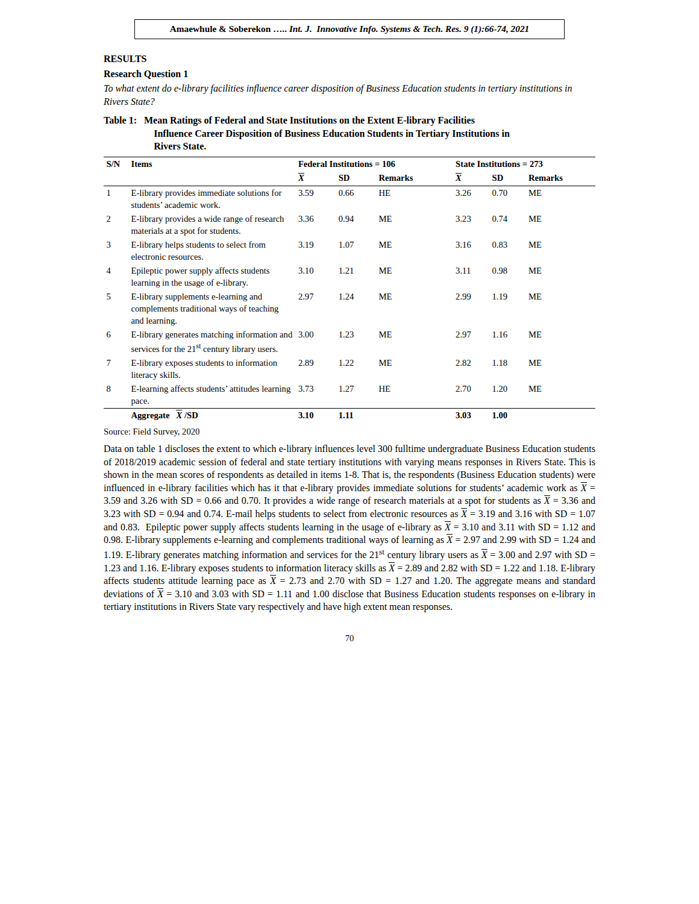Amaewhule & Soberekon ….. Int. J. Innovative Info. Systems & Tech. Res. 9 (1):66-74, 2021
RESULTS
Research Question 1
To what extent do e-library facilities influence career disposition of Business Education students in tertiary institutions in Rivers State?
Table 1: Mean Ratings of Federal and State Institutions on the Extent E-library Facilities Influence Career Disposition of Business Education Students in Tertiary Institutions in Rivers State.
| S/N | Items | Federal Institutions = 106 | State Institutions = 273 |
| --- | --- | --- | --- |
| | | X | SD | Remarks | X | SD | Remarks |
| 1 | E-library provides immediate solutions for students’ academic work. | 3.59 | 0.66 | HE | 3.26 | 0.70 | ME |
| 2 | E-library provides a wide range of research materials at a spot for students. | 3.36 | 0.94 | ME | 3.23 | 0.74 | ME |
| 3 | E-library helps students to select from electronic resources. | 3.19 | 1.07 | ME | 3.16 | 0.83 | ME |
| 4 | Epileptic power supply affects students learning in the usage of e-library. | 3.10 | 1.21 | ME | 3.11 | 0.98 | ME |
| 5 | E-library supplements e-learning and complements traditional ways of teaching and learning. | 2.97 | 1.24 | ME | 2.99 | 1.19 | ME |
| 6 | E-library generates matching information and services for the 21 st century library users. | 3.00 | 1.23 | ME | 2.97 | 1.16 | ME |
| 7 | E-library exposes students to information literacy skills. | 2.89 | 1.22 | ME | 2.82 | 1.18 | ME |
| 8 | E-learning affects students’ attitudes learning pace. | 3.73 | 1.27 | HE | 2.70 | 1.20 | ME |
| | Aggregate X /SD | 3.10 | 1.11 | | 3.03 | 1.00 | |
Source: Field Survey, 2020
Data on table 1 discloses the extent to which e-library influences level 300 fulltime undergraduate Business Education students of 2018/2019 academic session of federal and state tertiary institutions with varying means responses in Rivers State. This is shown in the mean scores of respondents as detailed in items 1-8. That is, the respondents (Business Education students) were influenced in e-library facilities which has it that e-library provides immediate solutions for students’ academic work as X = 3.59 and 3.26 with SD = 0.66 and 0.70. It provides a wide range of research materials at a spot for students as X = 3.36 and 3.23 with SD = 0.94 and 0.74. E-mail helps students to select from electronic resources as X = 3.19 and 3.16 with SD = 1.07 and 0.83. Epileptic power supply affects students learning in the usage of e-library as X = 3.10 and 3.11 with SD = 1.12 and 0.98. E-library supplements e-learning and complements traditional ways of learning as X = 2.97 and 2.99 with SD = 1.24 and 1.19. E-library generates matching information and services for the 21st century library users as X = 3.00 and 2.97 with SD = 1.23 and 1.16. E-library exposes students to information literacy skills as X = 2.89 and 2.82 with SD = 1.22 and 1.18. E-library affects students attitude learning pace as X = 2.73 and 2.70 with SD = 1.27 and 1.20. The aggregate means and standard deviations of X = 3.10 and 3.03 with SD = 1.11 and 1.00 disclose that Business Education students responses on e-library in tertiary institutions in Rivers State vary respectively and have high extent mean responses.
70